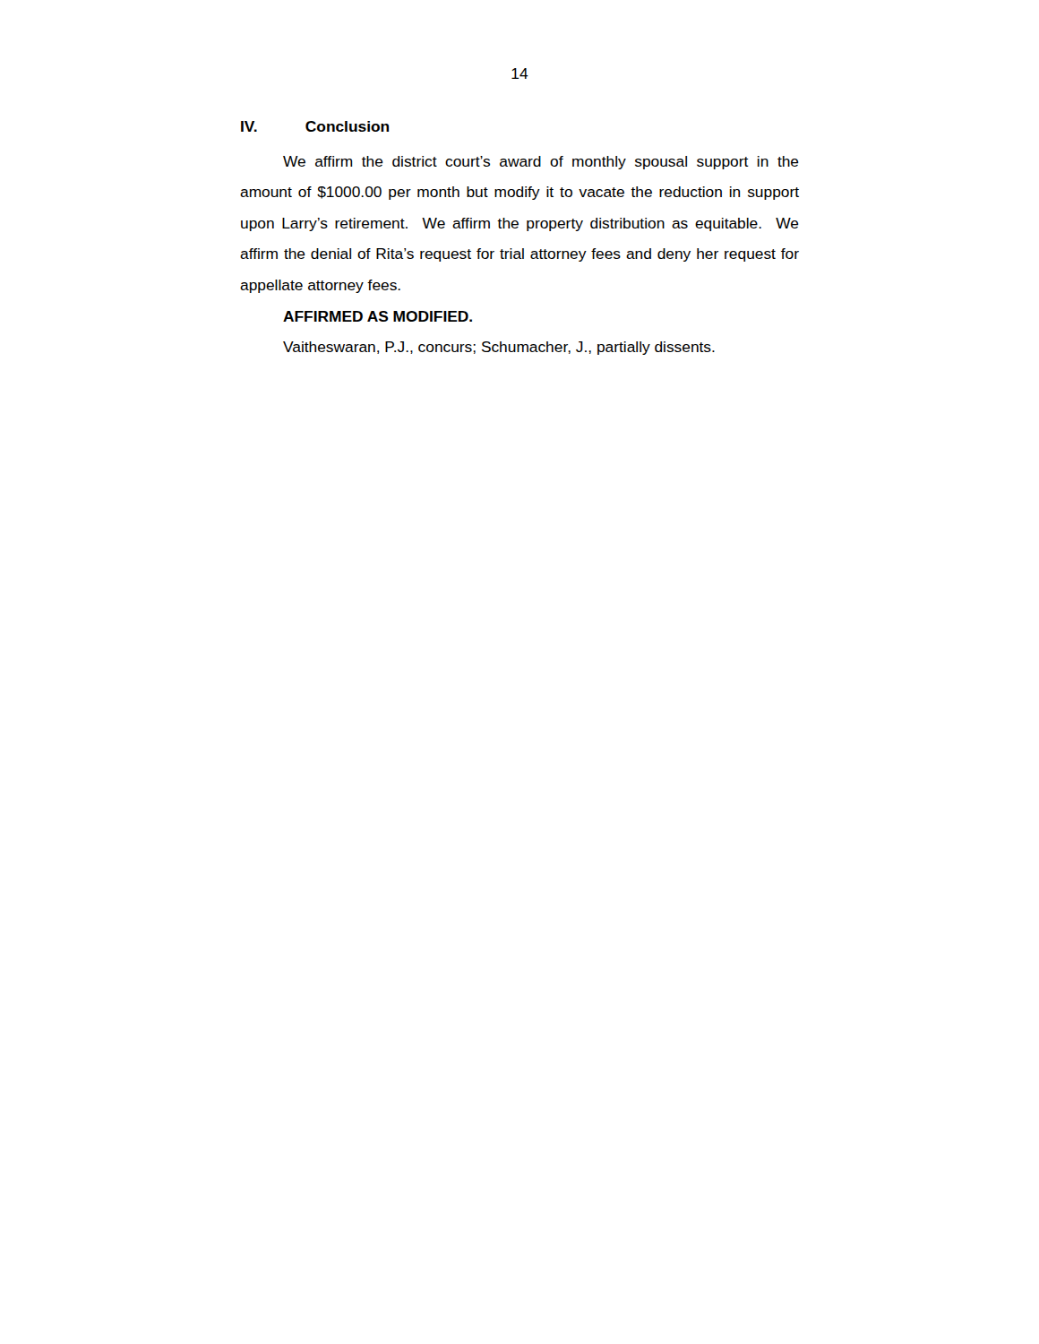14
IV. Conclusion
We affirm the district court’s award of monthly spousal support in the amount of $1000.00 per month but modify it to vacate the reduction in support upon Larry’s retirement. We affirm the property distribution as equitable. We affirm the denial of Rita’s request for trial attorney fees and deny her request for appellate attorney fees.
AFFIRMED AS MODIFIED.
Vaitheswaran, P.J., concurs; Schumacher, J., partially dissents.